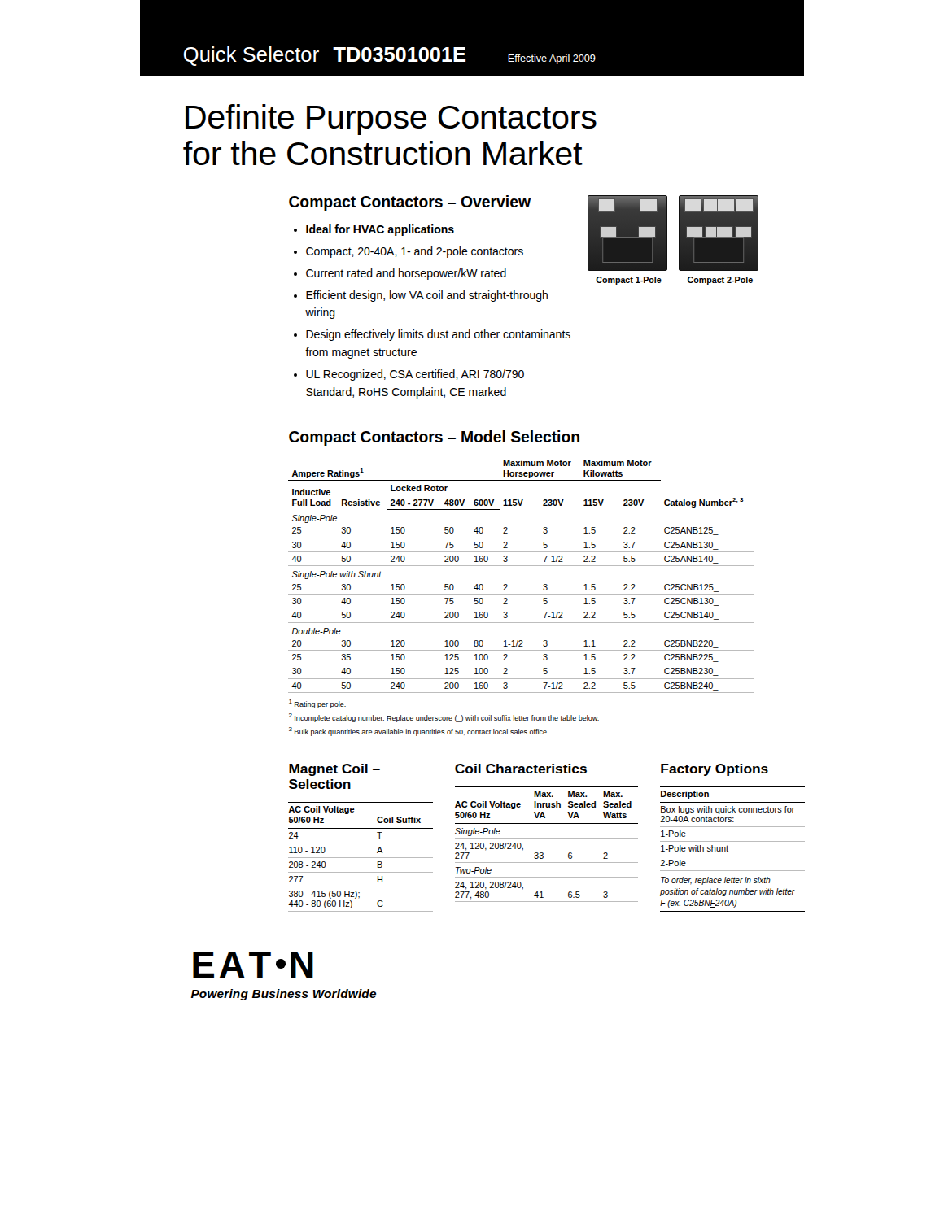Quick Selector TD03501001E Effective April 2009
Definite Purpose Contactors
for the Construction Market
Compact Contactors – Overview
Ideal for HVAC applications
Compact, 20-40A, 1- and 2-pole contactors
Current rated and horsepower/kW rated
Efficient design, low VA coil and straight-through wiring
Design effectively limits dust and other contaminants from magnet structure
UL Recognized, CSA certified, ARI 780/790 Standard, RoHS Complaint, CE marked
Compact 1-Pole
Compact 2-Pole
Compact Contactors – Model Selection
| Ampere Ratings 1 | Maximum Motor Horsepower | Maximum Motor Kilowatts | Catalog Number 2, 3 |
| --- | --- | --- | --- |
| Inductive Full Load | Resistive | Locked Rotor | 115V | 230V | 115V | 230V |
| 240 - 277V | 480V | 600V |
| Single-Pole |
| 25 | 30 | 150 | 50 | 40 | 2 | 3 | 1.5 | 2.2 | C25ANB125_ |
| 30 | 40 | 150 | 75 | 50 | 2 | 5 | 1.5 | 3.7 | C25ANB130_ |
| 40 | 50 | 240 | 200 | 160 | 3 | 7-1/2 | 2.2 | 5.5 | C25ANB140_ |
| Single-Pole with Shunt |
| 25 | 30 | 150 | 50 | 40 | 2 | 3 | 1.5 | 2.2 | C25CNB125_ |
| 30 | 40 | 150 | 75 | 50 | 2 | 5 | 1.5 | 3.7 | C25CNB130_ |
| 40 | 50 | 240 | 200 | 160 | 3 | 7-1/2 | 2.2 | 5.5 | C25CNB140_ |
| Double-Pole |
| 20 | 30 | 120 | 100 | 80 | 1-1/2 | 3 | 1.1 | 2.2 | C25BNB220_ |
| 25 | 35 | 150 | 125 | 100 | 2 | 3 | 1.5 | 2.2 | C25BNB225_ |
| 30 | 40 | 150 | 125 | 100 | 2 | 5 | 1.5 | 3.7 | C25BNB230_ |
| 40 | 50 | 240 | 200 | 160 | 3 | 7-1/2 | 2.2 | 5.5 | C25BNB240_ |
1 Rating per pole.
2 Incomplete catalog number. Replace underscore (_) with coil suffix letter from the table below.
3 Bulk pack quantities are available in quantities of 50, contact local sales office.
Magnet Coil –
Selection
| AC Coil Voltage 50/60 Hz | Coil Suffix |
| --- | --- |
| 24 | T |
| 110 - 120 | A |
| 208 - 240 | B |
| 277 | H |
| 380 - 415 (50 Hz); 440 - 80 (60 Hz) | C |
Coil Characteristics
| AC Coil Voltage 50/60 Hz | Max. Inrush VA | Max. Sealed VA | Max. Sealed Watts |
| --- | --- | --- | --- |
| Single-Pole |
| 24, 120, 208/240, 277 | 33 | 6 | 2 |
| Two-Pole |
| 24, 120, 208/240, 277, 480 | 41 | 6.5 | 3 |
Factory Options
| Description |
| --- |
| Box lugs with quick connectors for 20-40A contactors: |
| 1-Pole |
| 1-Pole with shunt |
| 2-Pole |
| To order, replace letter in sixth position of catalog number with letter F (ex. C25BN F 240A) |
EAT N
Powering Business Worldwide